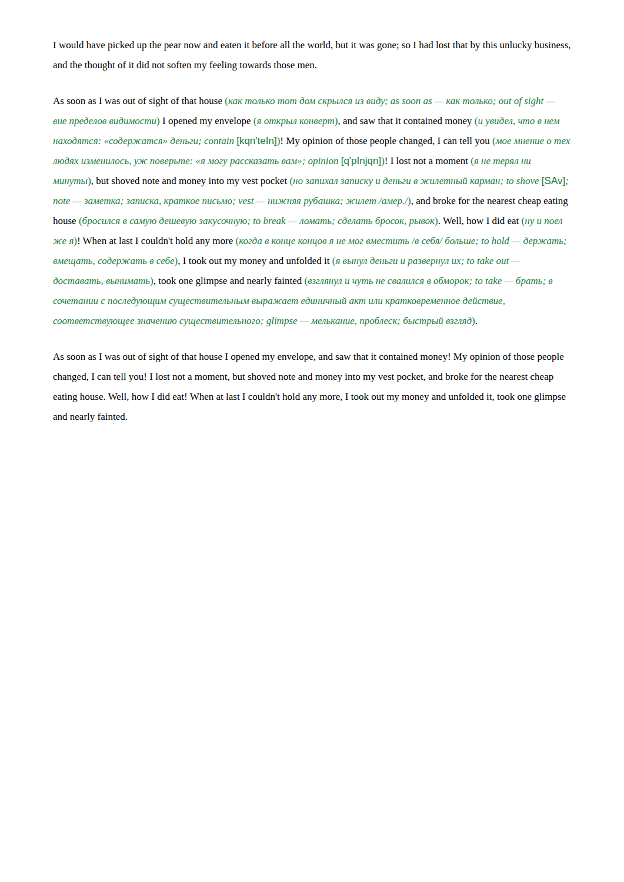I would have picked up the pear now and eaten it before all the world, but it was gone; so I had lost that by this unlucky business, and the thought of it did not soften my feeling towards those men.
As soon as I was out of sight of that house (как только тот дом скрылся из виду; as soon as — как только; out of sight — вне пределов видимости) I opened my envelope (я открыл конверт), and saw that it contained money (и увидел, что в нем находятся: «содержатся» деньги; contain [kqn'teIn])! My opinion of those people changed, I can tell you (мое мнение о тех людях изменилось, уж поверьте: «я могу рассказать вам»; opinion [q'pInjqn])! I lost not a moment (я не терял ни минуты), but shoved note and money into my vest pocket (но запихал записку и деньги в жилетный карман; to shove [SAv]; note — заметка; записка, краткое письмо; vest — нижняя рубашка; жилет /амер./), and broke for the nearest cheap eating house (бросился в самую дешевую закусочную; to break — ломать; сделать бросок, рывок). Well, how I did eat (ну и поел же я)! When at last I couldn't hold any more (когда в конце концов я не мог вместить /в себя/ больше; to hold — держать; вмещать, содержать в себе), I took out my money and unfolded it (я вынул деньги и развернул их; to take out — доставать, вынимать), took one glimpse and nearly fainted (взглянул и чуть не свалился в обморок; to take — брать; в сочетании с последующим существительным выражает единичный акт или кратковременное действие, соответствующее значению существительного; glimpse — мелькание, проблеск; быстрый взгляд).
As soon as I was out of sight of that house I opened my envelope, and saw that it contained money! My opinion of those people changed, I can tell you! I lost not a moment, but shoved note and money into my vest pocket, and broke for the nearest cheap eating house. Well, how I did eat! When at last I couldn't hold any more, I took out my money and unfolded it, took one glimpse and nearly fainted.